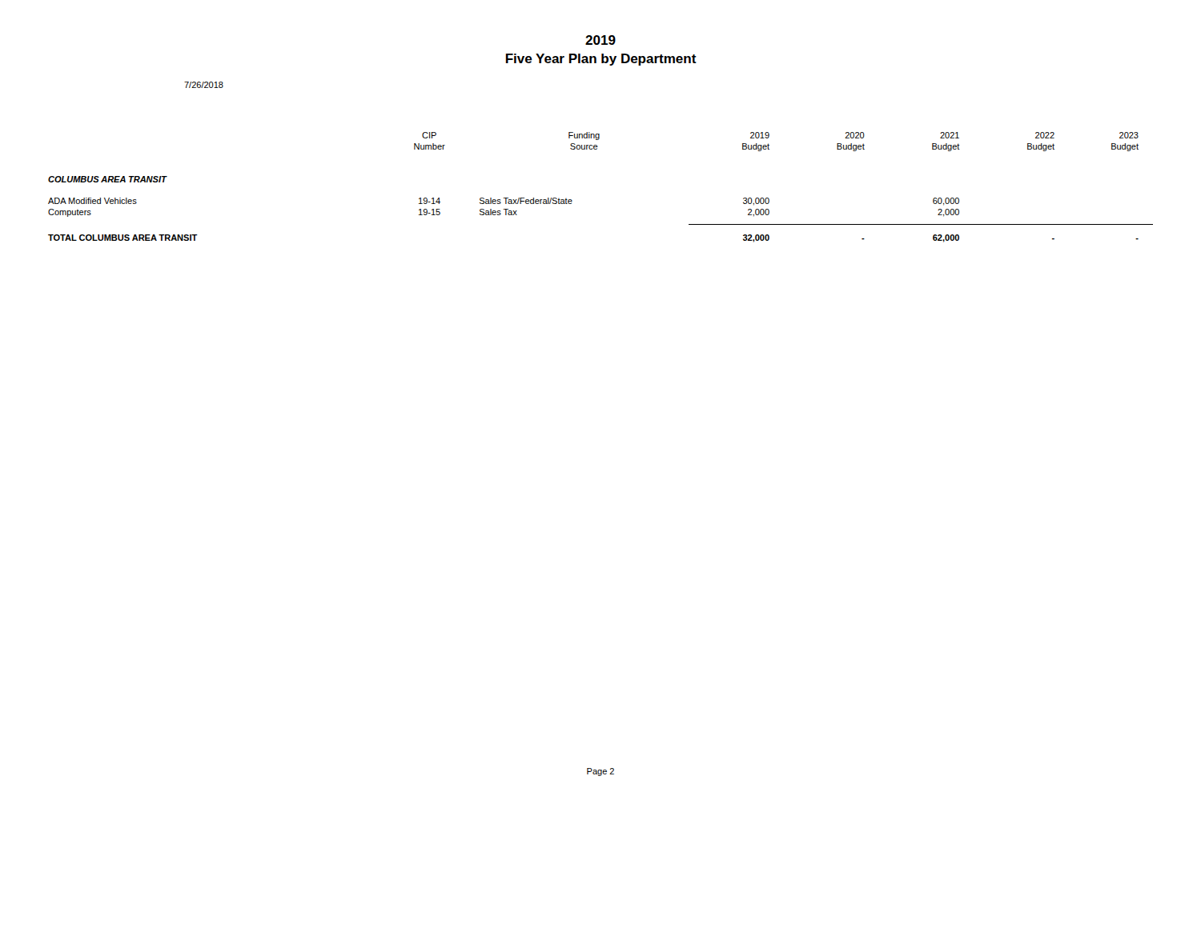2019
Five Year Plan by Department
7/26/2018
| | CIP Number | Funding Source | 2019 Budget | 2020 Budget | 2021 Budget | 2022 Budget | 2023 Budget |
| --- | --- | --- | --- | --- | --- | --- | --- |
| COLUMBUS AREA TRANSIT |
| ADA Modified Vehicles | 19-14 | Sales Tax/Federal/State | 30,000 | | 60,000 | | |
| Computers | 19-15 | Sales Tax | 2,000 | | 2,000 | | |
| TOTAL COLUMBUS AREA TRANSIT | | | 32,000 | - | 62,000 | - | - |
Page 2